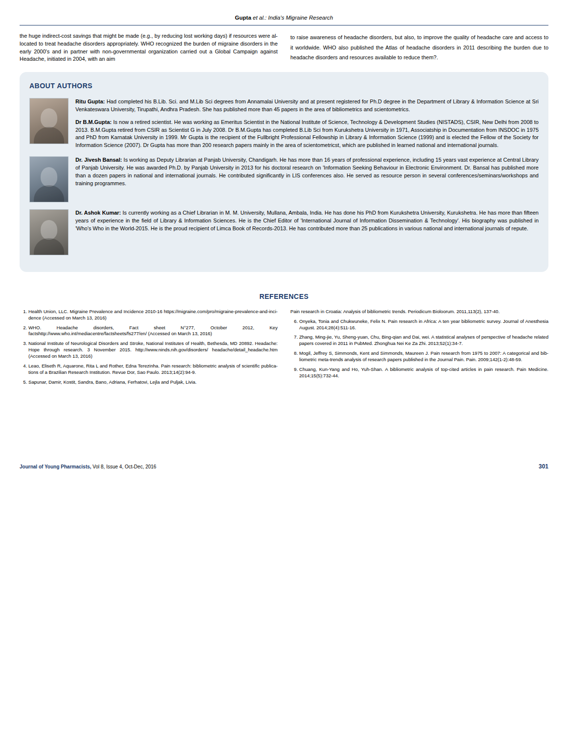Gupta et al.: India's Migraine Research
the huge indirect-cost savings that might be made (e.g., by reducing lost working days) if resources were allocated to treat headache disorders appropriately. WHO recognized the burden of migraine disorders in the early 2000's and in partner with non-governmental organization carried out a Global Campaign against Headache, initiated in 2004, with an aim
to raise awareness of headache disorders, but also, to improve the quality of headache care and access to it worldwide. WHO also published the Atlas of headache disorders in 2011 describing the burden due to headache disorders and resources available to reduce them?.
ABOUT AUTHORS
Ritu Gupta: Had completed his B.Lib. Sci. and M.Lib Sci degrees from Annamalai University and at present registered for Ph.D degree in the Department of Library & Information Science at Sri Venkateswara University, Tirupathi, Andhra Pradesh. She has published more than 45 papers in the area of bibliometrics and scientometrics.
Dr B.M.Gupta: Is now a retired scientist. He was working as Emeritus Scientist in the National Institute of Science, Technology & Development Studies (NISTADS), CSIR, New Delhi from 2008 to 2013. B.M.Gupta retired from CSIR as Scientist G in July 2008. Dr B.M.Gupta has completed B.Lib Sci from Kurukshetra University in 1971, Associatship in Documentation from INSDOC in 1975 and PhD from Karnatak University in 1999. Mr Gupta is the recipient of the Fullbright Professional Fellowship in Library & Information Science (1999) and is elected the Fellow of the Society for Information Science (2007). Dr Gupta has more than 200 research papers mainly in the area of scientometricst, which are published in learned national and international journals.
Dr. Jivesh Bansal: Is working as Deputy Librarian at Panjab University, Chandigarh. He has more than 16 years of professional experience, including 15 years vast experience at Central Library of Panjab University. He was awarded Ph.D. by Panjab University in 2013 for his doctoral research on 'Information Seeking Behaviour in Electronic Environment. Dr. Bansal has published more than a dozen papers in national and international journals. He contributed significantly in LIS conferences also. He served as resource person in several conferences/seminars/workshops and training programmes.
Dr. Ashok Kumar: Is currently working as a Chief Librarian in M. M. University, Mullana, Ambala, India. He has done his PhD from Kurukshetra University, Kurukshetra. He has more than fifteen years of experience in the field of Library & Information Sciences. He is the Chief Editor of 'International Journal of Information Dissemination & Technology'. His biography was published in 'Who's Who in the World-2015. He is the proud recipient of Limca Book of Records-2013. He has contributed more than 25 publications in various national and international journals of repute.
REFERENCES
Health Union, LLC. Migraine Prevalence and Incidence 2010-16 https://migraine.com/pro/migraine-prevalence-and-incidence (Accessed on March 13, 2016)
WHO. Headache disorders, Fact sheet N°277, October 2012, Key factshttp://www.who.int/mediacentre/factsheets/fs277/en/ (Accessed on March 13, 2016)
National Institute of Neurological Disorders and Stroke, National Institutes of Health, Bethesda, MD 20892. Headache: Hope through research. 3 November 2015. http://www.ninds.nih.gov/disorders/ headache/detail_headache.htm (Accessed on March 13, 2016)
Leao, Eliseth R, Aquarone, Rita L and Rother, Edna Terezinha. Pain research: bibliometric analysis of scientific publications of a Brazilian Research Institution. Revue Dor, Sao Paulo. 2013;14(2):94-9.
Sapunar, Damir, Kostit, Sandra, Bano, Adriana, Ferhatovi, Lejla and Puljak, Livia.
Pain research in Croatia: Analysis of bibliometric trends. Periodicum Bioloorum. 2011,113(2), 137-40.
Onyeka, Tonia and Chukwuneke, Felix N. Pain research in Africa: A ten year bibliometric survey. Journal of Anesthesia August. 2014;28(4):511-16.
Zhang, Ming-jie, Yu, Sheng-yuan, Chu, Bing-qian and Dai, wei. A statistical analyses of perspective of headache related papers covered in 2011 in PubMed. Zhonghua Nei Ke Za Zhi. 2013;52(1):34-7.
Mogil, Jeffrey S, Simmonds, Kent and Simmonds, Maureen J. Pain research from 1975 to 2007: A categorical and bibliometric meta-trends analysis of research papers published in the Journal Pain. Pain. 2009;142(1-2):48-59.
Chuang, Kun-Yang and Ho, Yuh-Shan. A bibliometric analysis of top-cited articles in pain research. Pain Medicine. 2014;15(5):732-44.
Journal of Young Pharmacists, Vol 8, Issue 4, Oct-Dec, 2016
301